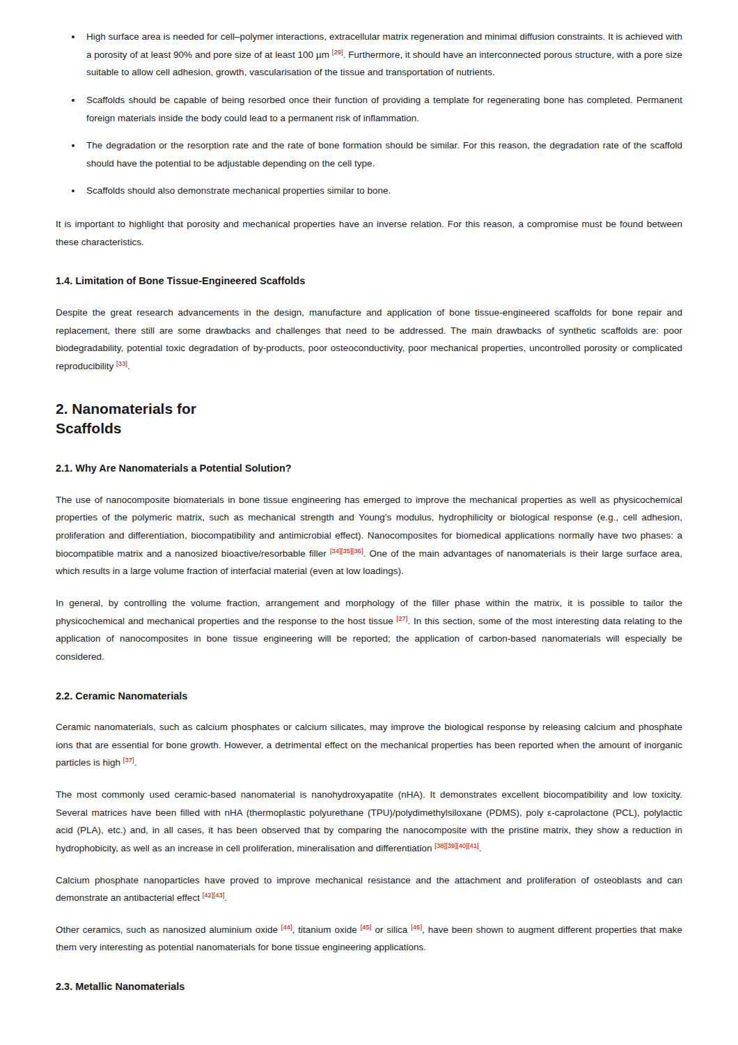High surface area is needed for cell–polymer interactions, extracellular matrix regeneration and minimal diffusion constraints. It is achieved with a porosity of at least 90% and pore size of at least 100 µm [29]. Furthermore, it should have an interconnected porous structure, with a pore size suitable to allow cell adhesion, growth, vascularisation of the tissue and transportation of nutrients.
Scaffolds should be capable of being resorbed once their function of providing a template for regenerating bone has completed. Permanent foreign materials inside the body could lead to a permanent risk of inflammation.
The degradation or the resorption rate and the rate of bone formation should be similar. For this reason, the degradation rate of the scaffold should have the potential to be adjustable depending on the cell type.
Scaffolds should also demonstrate mechanical properties similar to bone.
It is important to highlight that porosity and mechanical properties have an inverse relation. For this reason, a compromise must be found between these characteristics.
1.4. Limitation of Bone Tissue-Engineered Scaffolds
Despite the great research advancements in the design, manufacture and application of bone tissue-engineered scaffolds for bone repair and replacement, there still are some drawbacks and challenges that need to be addressed. The main drawbacks of synthetic scaffolds are: poor biodegradability, potential toxic degradation of by-products, poor osteoconductivity, poor mechanical properties, uncontrolled porosity or complicated reproducibility [33].
2. Nanomaterials for
Scaffolds
2.1. Why Are Nanomaterials a Potential Solution?
The use of nanocomposite biomaterials in bone tissue engineering has emerged to improve the mechanical properties as well as physicochemical properties of the polymeric matrix, such as mechanical strength and Young’s modulus, hydrophilicity or biological response (e.g., cell adhesion, proliferation and differentiation, biocompatibility and antimicrobial effect). Nanocomposites for biomedical applications normally have two phases: a biocompatible matrix and a nanosized bioactive/resorbable filler [34][35][36]. One of the main advantages of nanomaterials is their large surface area, which results in a large volume fraction of interfacial material (even at low loadings).
In general, by controlling the volume fraction, arrangement and morphology of the filler phase within the matrix, it is possible to tailor the physicochemical and mechanical properties and the response to the host tissue [27]. In this section, some of the most interesting data relating to the application of nanocomposites in bone tissue engineering will be reported; the application of carbon-based nanomaterials will especially be considered.
2.2. Ceramic Nanomaterials
Ceramic nanomaterials, such as calcium phosphates or calcium silicates, may improve the biological response by releasing calcium and phosphate ions that are essential for bone growth. However, a detrimental effect on the mechanical properties has been reported when the amount of inorganic particles is high [37].
The most commonly used ceramic-based nanomaterial is nanohydroxyapatite (nHA). It demonstrates excellent biocompatibility and low toxicity. Several matrices have been filled with nHA (thermoplastic polyurethane (TPU)/polydimethylsiloxane (PDMS), poly ε-caprolactone (PCL), polylactic acid (PLA), etc.) and, in all cases, it has been observed that by comparing the nanocomposite with the pristine matrix, they show a reduction in hydrophobicity, as well as an increase in cell proliferation, mineralisation and differentiation [38][39][40][41].
Calcium phosphate nanoparticles have proved to improve mechanical resistance and the attachment and proliferation of osteoblasts and can demonstrate an antibacterial effect [42][43].
Other ceramics, such as nanosized aluminium oxide [44], titanium oxide [45] or silica [46], have been shown to augment different properties that make them very interesting as potential nanomaterials for bone tissue engineering applications.
2.3. Metallic Nanomaterials